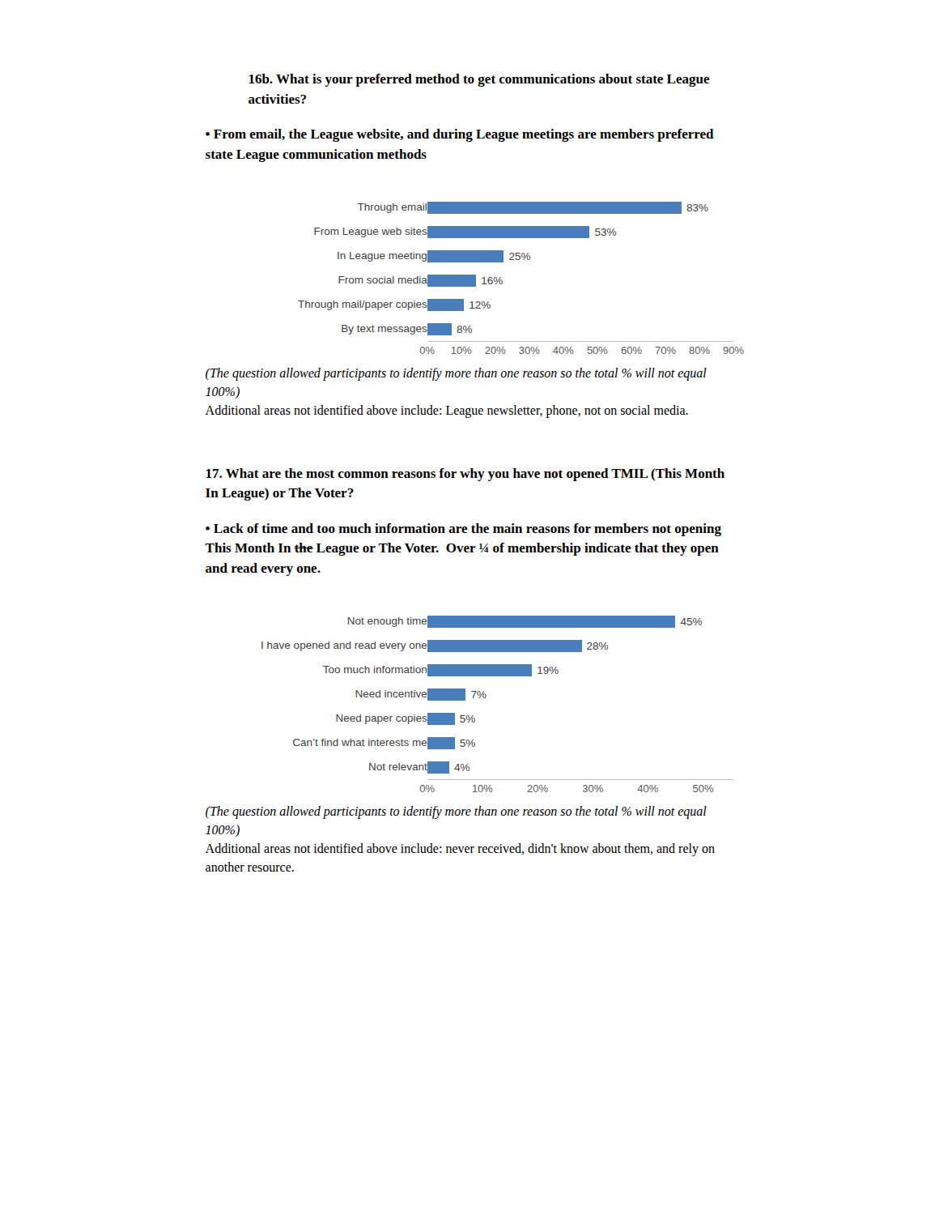16b. What is your preferred method to get communications about state League activities?
• From email, the League website, and during League meetings are members preferred state League communication methods
| Through email | 83% |
| From League web sites | 53% |
| In League meeting | 25% |
| From social media | 16% |
| Through mail/paper copies | 12% |
| By text messages | 8% |
0% 10% 20% 30% 40% 50% 60% 70% 80% 90%
(The question allowed participants to identify more than one reason so the total % will not equal 100%)
Additional areas not identified above include: League newsletter, phone, not on social media.
17. What are the most common reasons for why you have not opened TMIL (This Month In League) or The Voter?
• Lack of time and too much information are the main reasons for members not opening This Month In the League or The Voter. Over ¼ of membership indicate that they open and read every one.
| Not enough time | 45% |
| I have opened and read every one | 28% |
| Too much information | 19% |
| Need incentive | 7% |
| Need paper copies | 5% |
| Can’t find what interests me | 5% |
| Not relevant | 4% |
0% 10% 20% 30% 40% 50%
(The question allowed participants to identify more than one reason so the total % will not equal 100%)
Additional areas not identified above include: never received, didn't know about them, and rely on another resource.